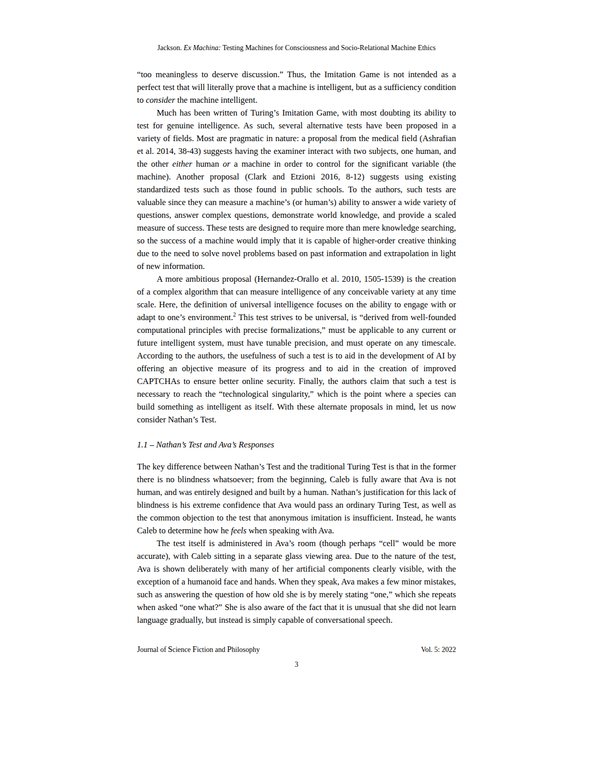Jackson. Ex Machina: Testing Machines for Consciousness and Socio-Relational Machine Ethics
“too meaningless to deserve discussion.” Thus, the Imitation Game is not intended as a perfect test that will literally prove that a machine is intelligent, but as a sufficiency condition to consider the machine intelligent.
Much has been written of Turing’s Imitation Game, with most doubting its ability to test for genuine intelligence. As such, several alternative tests have been proposed in a variety of fields. Most are pragmatic in nature: a proposal from the medical field (Ashrafian et al. 2014, 38-43) suggests having the examiner interact with two subjects, one human, and the other either human or a machine in order to control for the significant variable (the machine). Another proposal (Clark and Etzioni 2016, 8-12) suggests using existing standardized tests such as those found in public schools. To the authors, such tests are valuable since they can measure a machine’s (or human’s) ability to answer a wide variety of questions, answer complex questions, demonstrate world knowledge, and provide a scaled measure of success. These tests are designed to require more than mere knowledge searching, so the success of a machine would imply that it is capable of higher-order creative thinking due to the need to solve novel problems based on past information and extrapolation in light of new information.
A more ambitious proposal (Hernandez-Orallo et al. 2010, 1505-1539) is the creation of a complex algorithm that can measure intelligence of any conceivable variety at any time scale. Here, the definition of universal intelligence focuses on the ability to engage with or adapt to one’s environment.2 This test strives to be universal, is “derived from well-founded computational principles with precise formalizations,” must be applicable to any current or future intelligent system, must have tunable precision, and must operate on any timescale. According to the authors, the usefulness of such a test is to aid in the development of AI by offering an objective measure of its progress and to aid in the creation of improved CAPTCHAs to ensure better online security. Finally, the authors claim that such a test is necessary to reach the “technological singularity,” which is the point where a species can build something as intelligent as itself. With these alternate proposals in mind, let us now consider Nathan’s Test.
1.1 – Nathan’s Test and Ava’s Responses
The key difference between Nathan’s Test and the traditional Turing Test is that in the former there is no blindness whatsoever; from the beginning, Caleb is fully aware that Ava is not human, and was entirely designed and built by a human. Nathan’s justification for this lack of blindness is his extreme confidence that Ava would pass an ordinary Turing Test, as well as the common objection to the test that anonymous imitation is insufficient. Instead, he wants Caleb to determine how he feels when speaking with Ava.
The test itself is administered in Ava’s room (though perhaps “cell” would be more accurate), with Caleb sitting in a separate glass viewing area. Due to the nature of the test, Ava is shown deliberately with many of her artificial components clearly visible, with the exception of a humanoid face and hands. When they speak, Ava makes a few minor mistakes, such as answering the question of how old she is by merely stating “one,” which she repeats when asked “one what?” She is also aware of the fact that it is unusual that she did not learn language gradually, but instead is simply capable of conversational speech.
Journal of Science Fiction and Philosophy Vol. 5: 2022
3